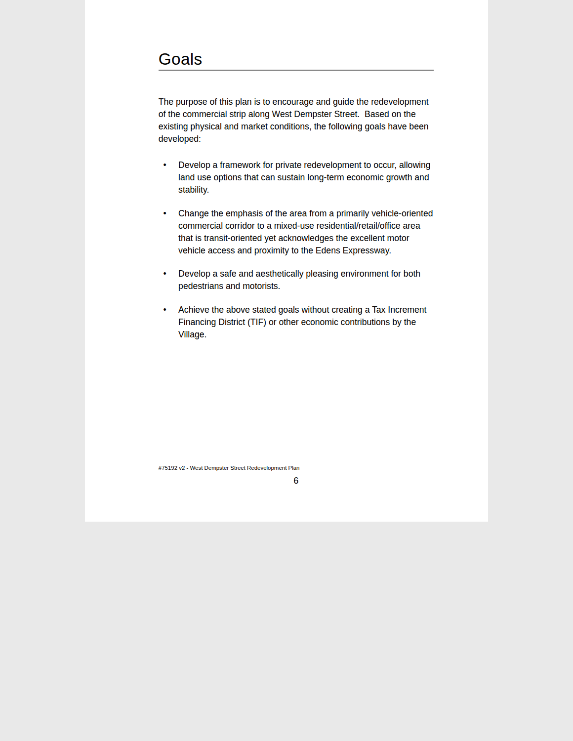Goals
The purpose of this plan is to encourage and guide the redevelopment of the commercial strip along West Dempster Street. Based on the existing physical and market conditions, the following goals have been developed:
Develop a framework for private redevelopment to occur, allowing land use options that can sustain long-term economic growth and stability.
Change the emphasis of the area from a primarily vehicle-oriented commercial corridor to a mixed-use residential/retail/office area that is transit-oriented yet acknowledges the excellent motor vehicle access and proximity to the Edens Expressway.
Develop a safe and aesthetically pleasing environment for both pedestrians and motorists.
Achieve the above stated goals without creating a Tax Increment Financing District (TIF) or other economic contributions by the Village.
#75192 v2 - West Dempster Street Redevelopment Plan
6